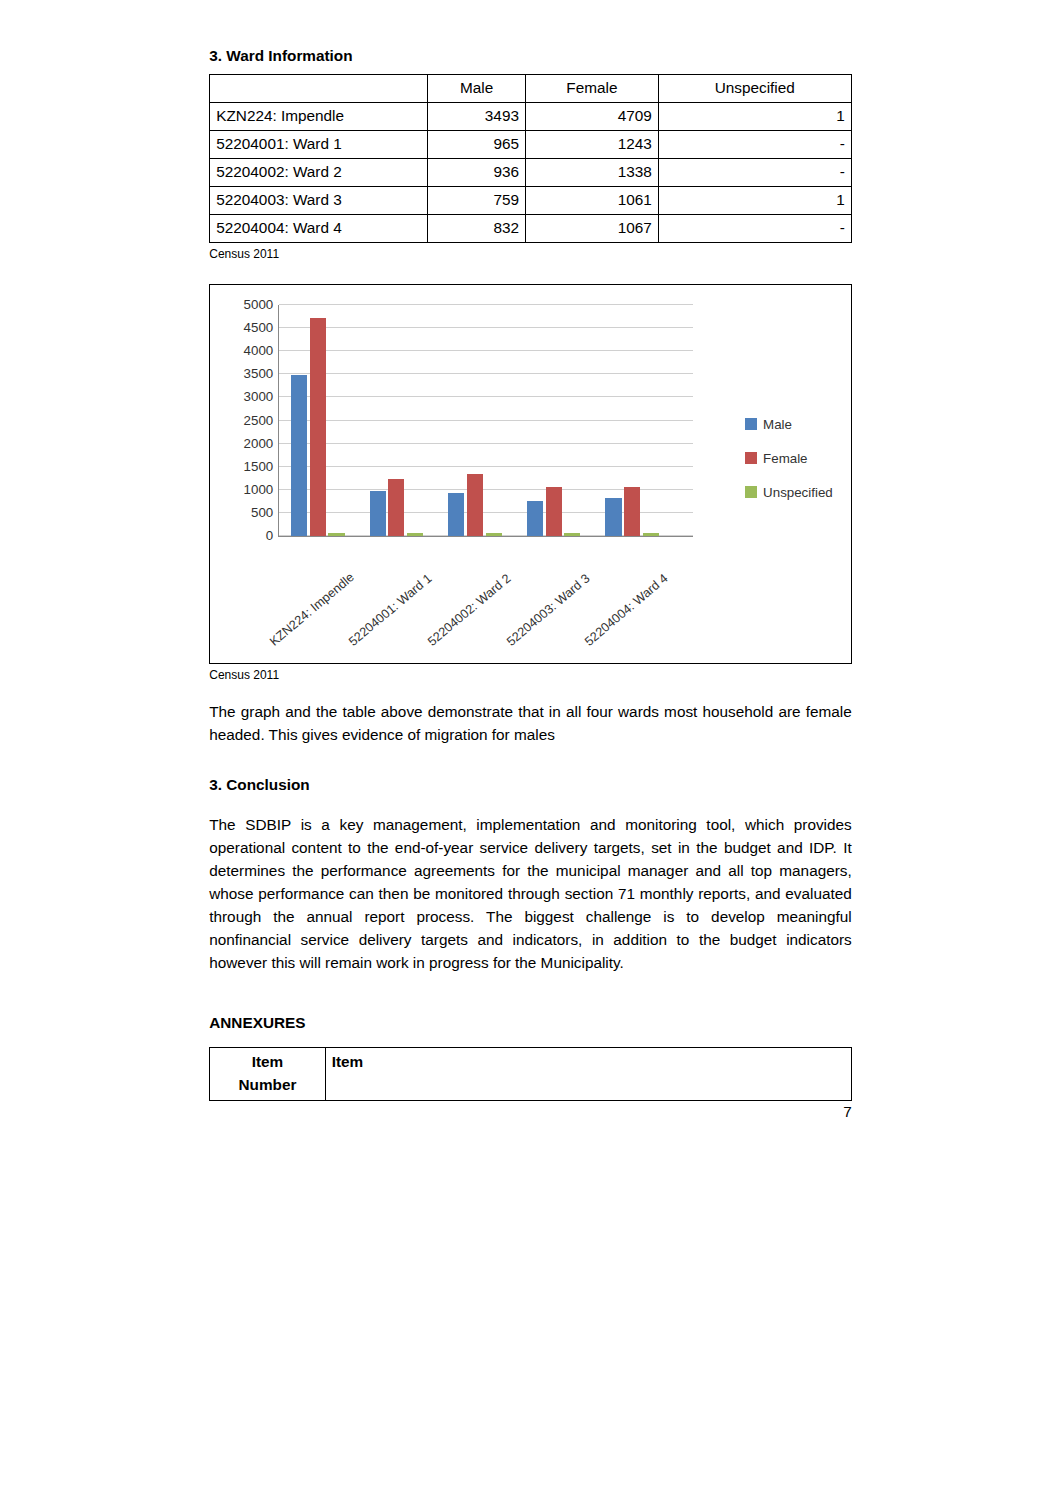3. Ward Information
| | Male | Female | Unspecified |
| --- | --- | --- | --- |
| KZN224: Impendle | 3493 | 4709 | 1 |
| 52204001: Ward 1 | 965 | 1243 | - |
| 52204002: Ward 2 | 936 | 1338 | - |
| 52204003: Ward 3 | 759 | 1061 | 1 |
| 52204004: Ward 4 | 832 | 1067 | - |
Census 2011
5000
4500
4000
3500
3000
2500
2000
1500
1000
500
0
KZN224: Impendle
52204001: Ward 1
52204002: Ward 2
52204003: Ward 3
52204004: Ward 4
Male
Female
Unspecified
Census 2011
The graph and the table above demonstrate that in all four wards most household are female headed. This gives evidence of migration for males
3. Conclusion
The SDBIP is a key management, implementation and monitoring tool, which provides operational content to the end-of-year service delivery targets, set in the budget and IDP. It determines the performance agreements for the municipal manager and all top managers, whose performance can then be monitored through section 71 monthly reports, and evaluated through the annual report process. The biggest challenge is to develop meaningful nonfinancial service delivery targets and indicators, in addition to the budget indicators however this will remain work in progress for the Municipality.
ANNEXURES
| Item Number | Item |
7